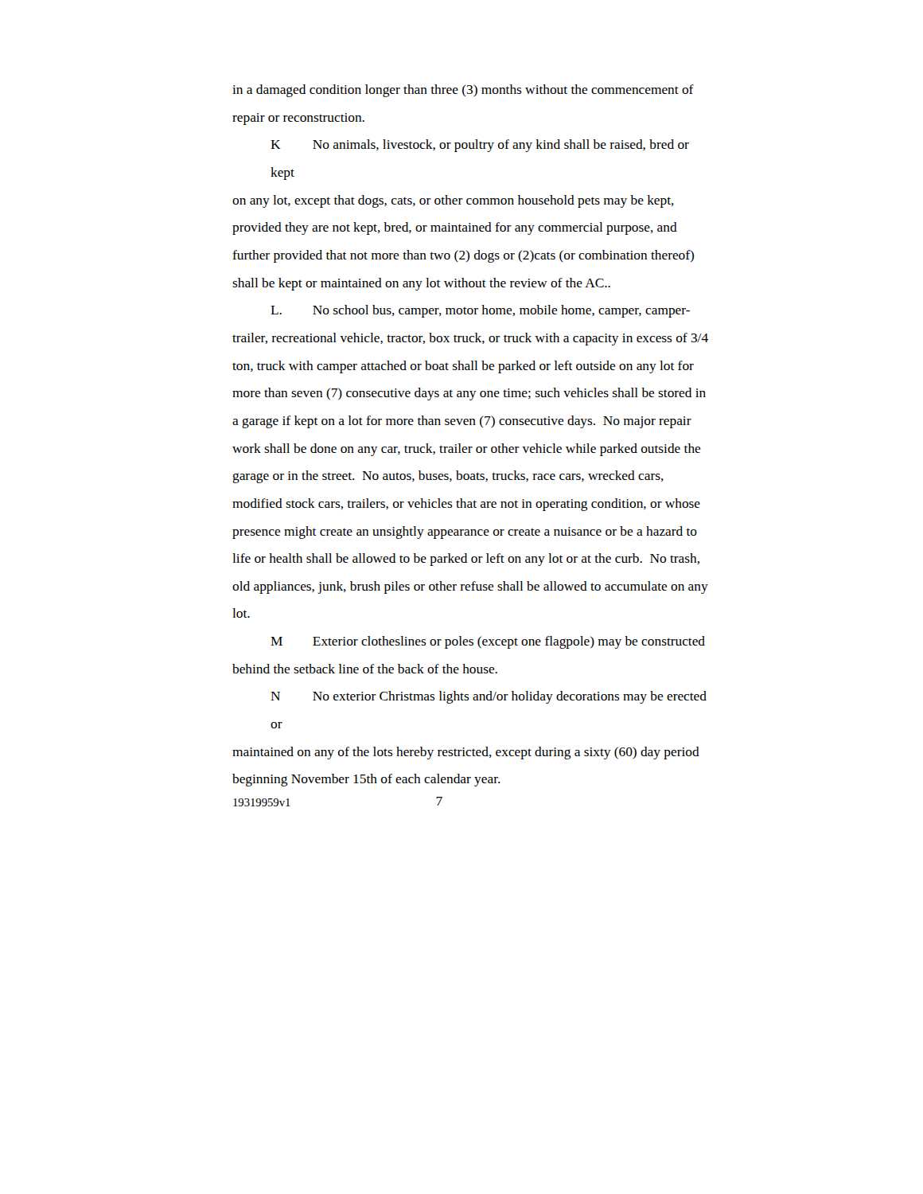in a damaged condition longer than three (3) months without the commencement of repair or reconstruction.
KNo animals, livestock, or poultry of any kind shall be raised, bred or kept
on any lot, except that dogs, cats, or other common household pets may be kept, provided they are not kept, bred, or maintained for any commercial purpose, and further provided that not more than two (2) dogs or (2)cats (or combination thereof) shall be kept or maintained on any lot without the review of the AC..
L. No school bus, camper, motor home, mobile home, camper, camper-
trailer, recreational vehicle, tractor, box truck, or truck with a capacity in excess of 3/4 ton, truck with camper attached or boat shall be parked or left outside on any lot for more than seven (7) consecutive days at any one time; such vehicles shall be stored in a garage if kept on a lot for more than seven (7) consecutive days. No major repair work shall be done on any car, truck, trailer or other vehicle while parked outside the garage or in the street. No autos, buses, boats, trucks, race cars, wrecked cars, modified stock cars, trailers, or vehicles that are not in operating condition, or whose presence might create an unsightly appearance or create a nuisance or be a hazard to life or health shall be allowed to be parked or left on any lot or at the curb. No trash, old appliances, junk, brush piles or other refuse shall be allowed to accumulate on any lot.
MExterior clotheslines or poles (except one flagpole) may be constructed
behind the setback line of the back of the house.
NNo exterior Christmas lights and/or holiday decorations may be erected or
maintained on any of the lots hereby restricted, except during a sixty (60) day period beginning November 15th of each calendar year.
19319959v1
7